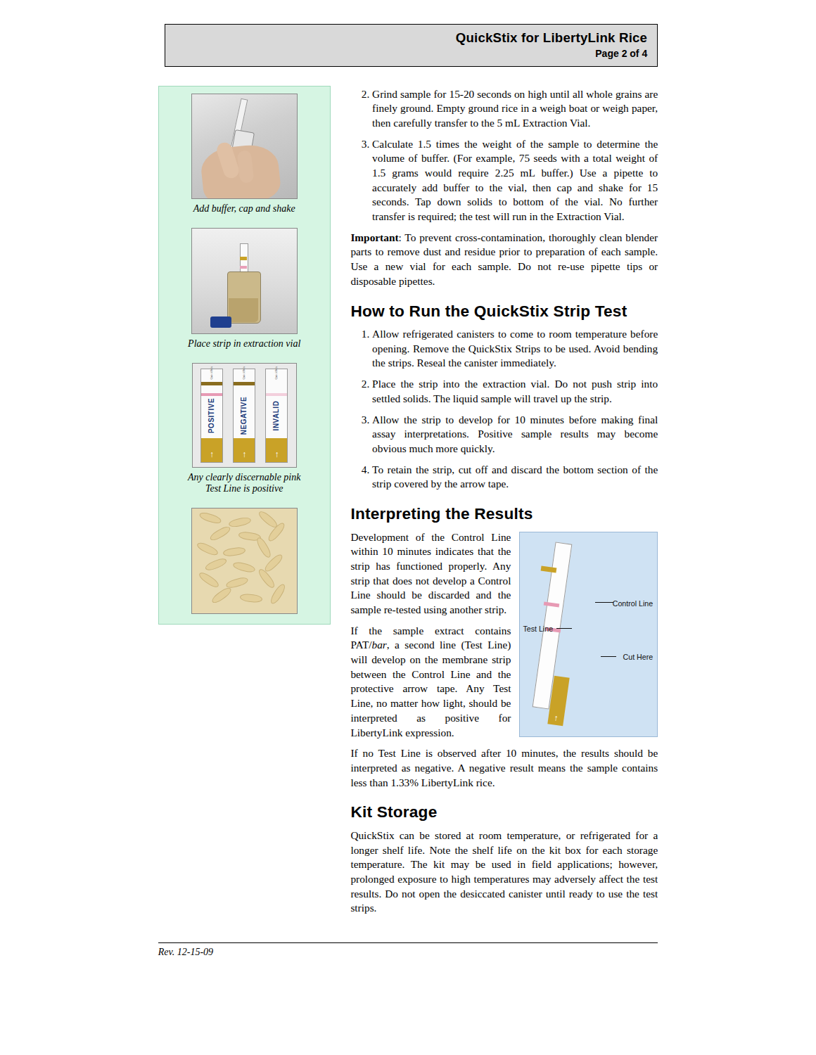QuickStix for LibertyLink Rice
Page 2 of 4
Add buffer, cap and shake
Place strip in extraction vial
QuickStix
POSITIVE
QuickStix
NEGATIVE
QuickStix
INVALID
Any clearly discernable pink
Test Line is positive
Grind sample for 15-20 seconds on high until all whole grains are finely ground. Empty ground rice in a weigh boat or weigh paper, then carefully transfer to the 5 mL Extraction Vial.
Calculate 1.5 times the weight of the sample to determine the volume of buffer. (For example, 75 seeds with a total weight of 1.5 grams would require 2.25 mL buffer.) Use a pipette to accurately add buffer to the vial, then cap and shake for 15 seconds. Tap down solids to bottom of the vial. No further transfer is required; the test will run in the Extraction Vial.
Important: To prevent cross-contamination, thoroughly clean blender parts to remove dust and residue prior to preparation of each sample. Use a new vial for each sample. Do not re-use pipette tips or disposable pipettes.
How to Run the QuickStix Strip Test
Allow refrigerated canisters to come to room temperature before opening. Remove the QuickStix Strips to be used. Avoid bending the strips. Reseal the canister immediately.
Place the strip into the extraction vial. Do not push strip into settled solids. The liquid sample will travel up the strip.
Allow the strip to develop for 10 minutes before making final assay interpretations. Positive sample results may become obvious much more quickly.
To retain the strip, cut off and discard the bottom section of the strip covered by the arrow tape.
Interpreting the Results
Control Line
Test Line
Cut Here
Development of the Control Line within 10 minutes indicates that the strip has functioned properly. Any strip that does not develop a Control Line should be discarded and the sample re-tested using another strip.
If the sample extract contains PAT/bar, a second line (Test Line) will develop on the membrane strip between the Control Line and the protective arrow tape. Any Test Line, no matter how light, should be interpreted as positive for LibertyLink expression.
If no Test Line is observed after 10 minutes, the results should be interpreted as negative. A negative result means the sample contains less than 1.33% LibertyLink rice.
Kit Storage
QuickStix can be stored at room temperature, or refrigerated for a longer shelf life. Note the shelf life on the kit box for each storage temperature. The kit may be used in field applications; however, prolonged exposure to high temperatures may adversely affect the test results. Do not open the desiccated canister until ready to use the test strips.
Rev. 12-15-09